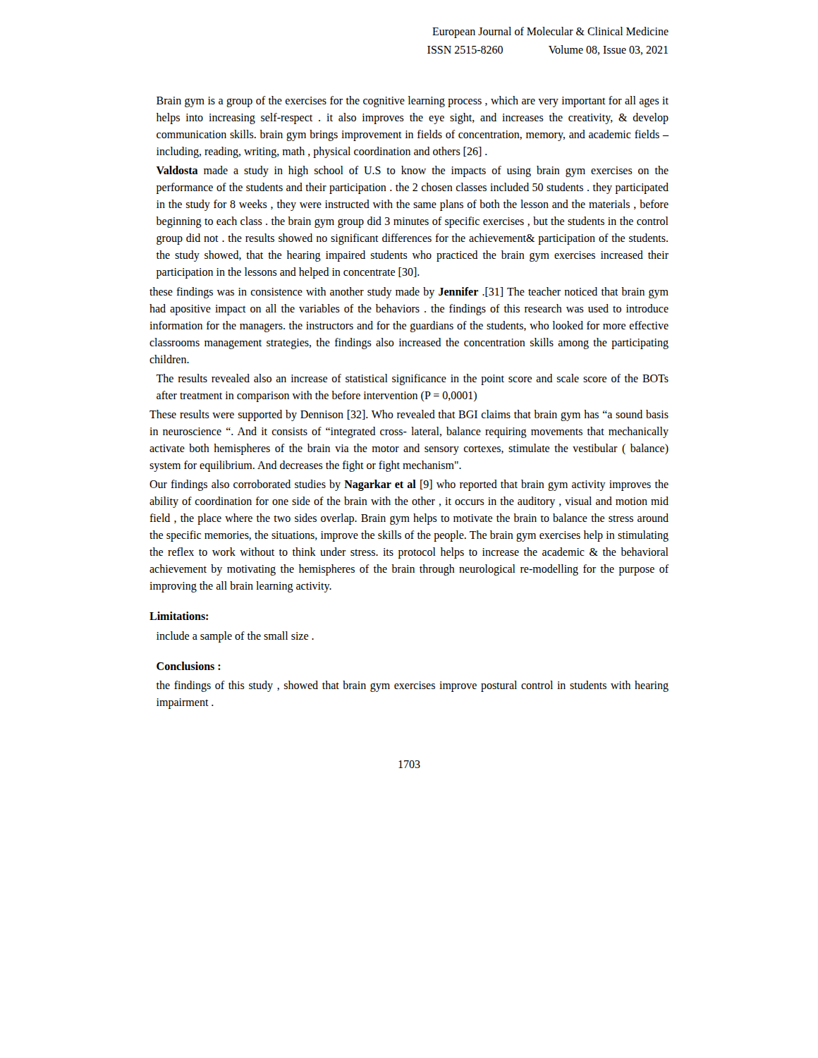European Journal of Molecular & Clinical Medicine ISSN 2515-8260 Volume 08, Issue 03, 2021
Brain gym is a group of the exercises for the cognitive learning process , which are very important for all ages it helps into increasing self-respect . it also improves the eye sight, and increases the creativity, & develop communication skills. brain gym brings improvement in fields of concentration, memory, and academic fields – including, reading, writing, math , physical coordination and others [26] .
Valdosta made a study in high school of U.S to know the impacts of using brain gym exercises on the performance of the students and their participation . the 2 chosen classes included 50 students . they participated in the study for 8 weeks , they were instructed with the same plans of both the lesson and the materials , before beginning to each class . the brain gym group did 3 minutes of specific exercises , but the students in the control group did not . the results showed no significant differences for the achievement& participation of the students. the study showed, that the hearing impaired students who practiced the brain gym exercises increased their participation in the lessons and helped in concentrate [30].
these findings was in consistence with another study made by Jennifer .[31] The teacher noticed that brain gym had apositive impact on all the variables of the behaviors . the findings of this research was used to introduce information for the managers. the instructors and for the guardians of the students, who looked for more effective classrooms management strategies, the findings also increased the concentration skills among the participating children.
The results revealed also an increase of statistical significance in the point score and scale score of the BOTs after treatment in comparison with the before intervention (P = 0,0001)
These results were supported by Dennison [32]. Who revealed that BGI claims that brain gym has “a sound basis in neuroscience “. And it consists of “integrated cross- lateral, balance requiring movements that mechanically activate both hemispheres of the brain via the motor and sensory cortexes, stimulate the vestibular ( balance) system for equilibrium. And decreases the fight or fight mechanism".
Our findings also corroborated studies by Nagarkar et al [9] who reported that brain gym activity improves the ability of coordination for one side of the brain with the other , it occurs in the auditory , visual and motion mid field , the place where the two sides overlap. Brain gym helps to motivate the brain to balance the stress around the specific memories, the situations, improve the skills of the people. The brain gym exercises help in stimulating the reflex to work without to think under stress. its protocol helps to increase the academic & the behavioral achievement by motivating the hemispheres of the brain through neurological re-modelling for the purpose of improving the all brain learning activity.
Limitations:
include a sample of the small size .
Conclusions :
the findings of this study , showed that brain gym exercises improve postural control in students with hearing impairment .
1703